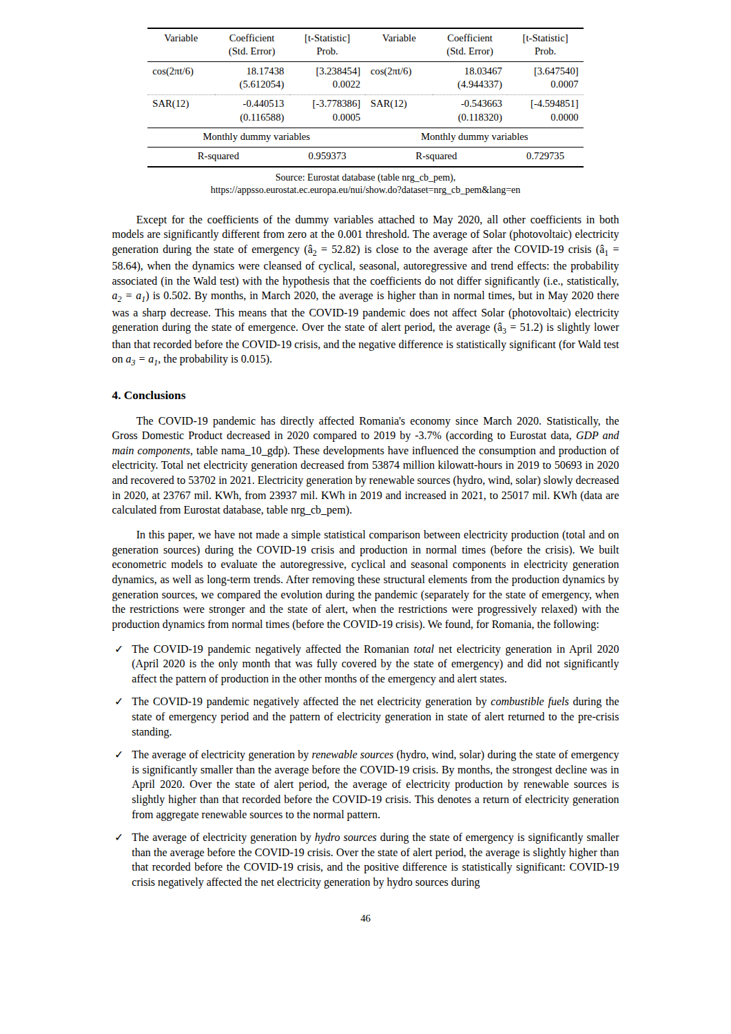| Variable | Coefficient (Std. Error) | [t-Statistic] Prob. | Variable | Coefficient (Std. Error) | [t-Statistic] Prob. |
| --- | --- | --- | --- | --- | --- |
| cos(2πt/6) | 18.17438 (5.612054) | [3.238454] 0.0022 | cos(2πt/6) | 18.03467 (4.944337) | [3.647540] 0.0007 |
| SAR(12) | -0.440513 (0.116588) | [-3.778386] 0.0005 | SAR(12) | -0.543663 (0.118320) | [-4.594851] 0.0000 |
| Monthly dummy variables | Monthly dummy variables |
| R-squared | 0.959373 | R-squared | 0.729735 |
Source: Eurostat database (table nrg_cb_pem),
https://appsso.eurostat.ec.europa.eu/nui/show.do?dataset=nrg_cb_pem&lang=en
Except for the coefficients of the dummy variables attached to May 2020, all other coefficients in both models are significantly different from zero at the 0.001 threshold. The average of Solar (photovoltaic) electricity generation during the state of emergency (â2 = 52.82) is close to the average after the COVID-19 crisis (â1 = 58.64), when the dynamics were cleansed of cyclical, seasonal, autoregressive and trend effects: the probability associated (in the Wald test) with the hypothesis that the coefficients do not differ significantly (i.e., statistically, a2 = a1) is 0.502. By months, in March 2020, the average is higher than in normal times, but in May 2020 there was a sharp decrease. This means that the COVID-19 pandemic does not affect Solar (photovoltaic) electricity generation during the state of emergence. Over the state of alert period, the average (â3 = 51.2) is slightly lower than that recorded before the COVID-19 crisis, and the negative difference is statistically significant (for Wald test on a3 = a1, the probability is 0.015).
4. Conclusions
The COVID-19 pandemic has directly affected Romania's economy since March 2020. Statistically, the Gross Domestic Product decreased in 2020 compared to 2019 by -3.7% (according to Eurostat data, GDP and main components, table nama_10_gdp). These developments have influenced the consumption and production of electricity. Total net electricity generation decreased from 53874 million kilowatt-hours in 2019 to 50693 in 2020 and recovered to 53702 in 2021. Electricity generation by renewable sources (hydro, wind, solar) slowly decreased in 2020, at 23767 mil. KWh, from 23937 mil. KWh in 2019 and increased in 2021, to 25017 mil. KWh (data are calculated from Eurostat database, table nrg_cb_pem).
In this paper, we have not made a simple statistical comparison between electricity production (total and on generation sources) during the COVID-19 crisis and production in normal times (before the crisis). We built econometric models to evaluate the autoregressive, cyclical and seasonal components in electricity generation dynamics, as well as long-term trends. After removing these structural elements from the production dynamics by generation sources, we compared the evolution during the pandemic (separately for the state of emergency, when the restrictions were stronger and the state of alert, when the restrictions were progressively relaxed) with the production dynamics from normal times (before the COVID-19 crisis). We found, for Romania, the following:
The COVID-19 pandemic negatively affected the Romanian total net electricity generation in April 2020 (April 2020 is the only month that was fully covered by the state of emergency) and did not significantly affect the pattern of production in the other months of the emergency and alert states.
The COVID-19 pandemic negatively affected the net electricity generation by combustible fuels during the state of emergency period and the pattern of electricity generation in state of alert returned to the pre-crisis standing.
The average of electricity generation by renewable sources (hydro, wind, solar) during the state of emergency is significantly smaller than the average before the COVID-19 crisis. By months, the strongest decline was in April 2020. Over the state of alert period, the average of electricity production by renewable sources is slightly higher than that recorded before the COVID-19 crisis. This denotes a return of electricity generation from aggregate renewable sources to the normal pattern.
The average of electricity generation by hydro sources during the state of emergency is significantly smaller than the average before the COVID-19 crisis. Over the state of alert period, the average is slightly higher than that recorded before the COVID-19 crisis, and the positive difference is statistically significant: COVID-19 crisis negatively affected the net electricity generation by hydro sources during
46